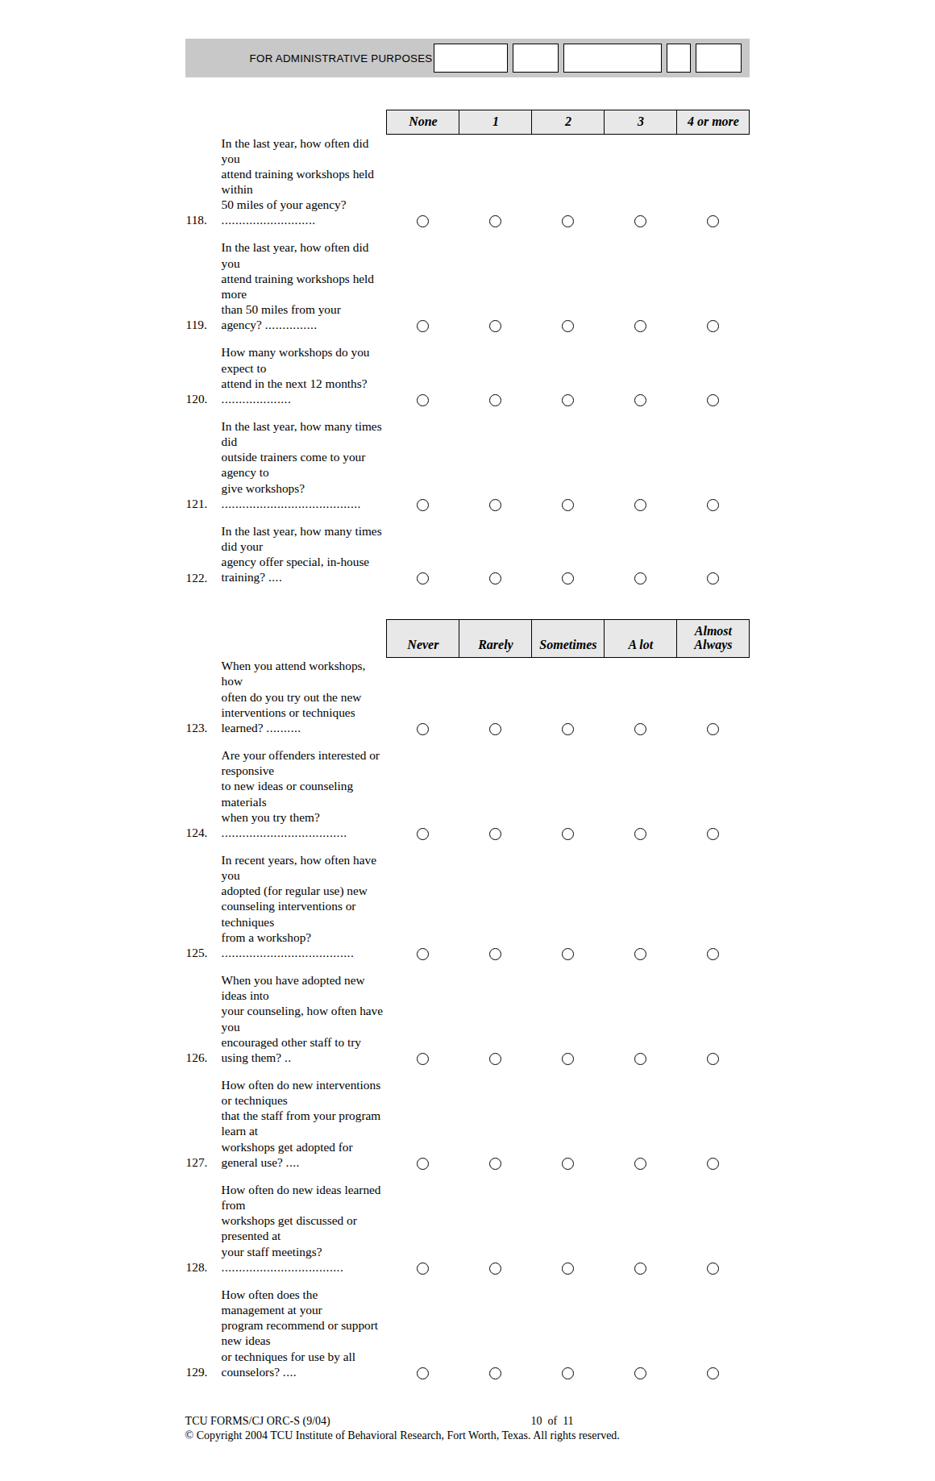FOR ADMINISTRATIVE PURPOSES
| | | None | 1 | 2 | 3 | 4 or more |
| --- | --- | --- | --- | --- | --- | --- |
| 118. | In the last year, how often did you attend training workshops held within 50 miles of your agency? ........................... | | | | | |
| 119. | In the last year, how often did you attend training workshops held more than 50 miles from your agency? ............... | | | | | |
| 120. | How many workshops do you expect to attend in the next 12 months? .................... | | | | | |
| 121. | In the last year, how many times did outside trainers come to your agency to give workshops? ........................................ | | | | | |
| 122. | In the last year, how many times did your agency offer special, in-house training? .... | | | | | |
| | | Never | Rarely | Sometimes | A lot | Almost Always |
| --- | --- | --- | --- | --- | --- | --- |
| 123. | When you attend workshops, how often do you try out the new interventions or techniques learned? .......... | | | | | |
| 124. | Are your offenders interested or responsive to new ideas or counseling materials when you try them? .................................... | | | | | |
| 125. | In recent years, how often have you adopted (for regular use) new counseling interventions or techniques from a workshop? ...................................... | | | | | |
| 126. | When you have adopted new ideas into your counseling, how often have you encouraged other staff to try using them? .. | | | | | |
| 127. | How often do new interventions or techniques that the staff from your program learn at workshops get adopted for general use? .... | | | | | |
| 128. | How often do new ideas learned from workshops get discussed or presented at your staff meetings? ................................... | | | | | |
| 129. | How often does the management at your program recommend or support new ideas or techniques for use by all counselors? .... | | | | | |
TCU FORMS/CJ ORC-S (9/04)
10 of 11
© Copyright 2004 TCU Institute of Behavioral Research, Fort Worth, Texas. All rights reserved.